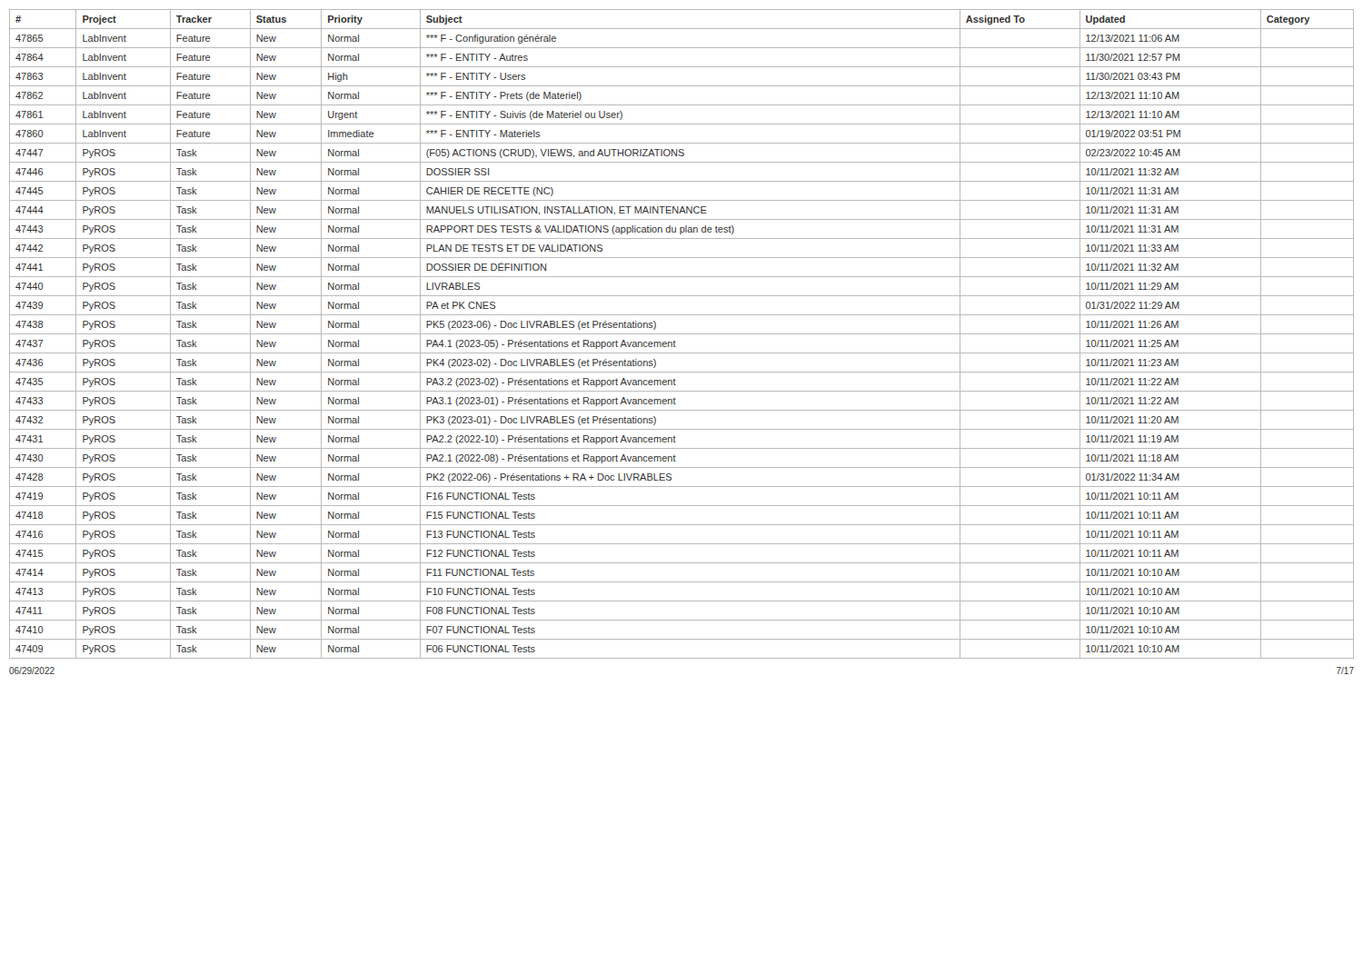| # | Project | Tracker | Status | Priority | Subject | Assigned To | Updated | Category |
| --- | --- | --- | --- | --- | --- | --- | --- | --- |
| 47865 | LabInvent | Feature | New | Normal | *** F - Configuration générale | | 12/13/2021 11:06 AM | |
| 47864 | LabInvent | Feature | New | Normal | *** F - ENTITY - Autres | | 11/30/2021 12:57 PM | |
| 47863 | LabInvent | Feature | New | High | *** F - ENTITY - Users | | 11/30/2021 03:43 PM | |
| 47862 | LabInvent | Feature | New | Normal | *** F - ENTITY - Prets (de Materiel) | | 12/13/2021 11:10 AM | |
| 47861 | LabInvent | Feature | New | Urgent | *** F - ENTITY - Suivis (de Materiel ou User) | | 12/13/2021 11:10 AM | |
| 47860 | LabInvent | Feature | New | Immediate | *** F - ENTITY - Materiels | | 01/19/2022 03:51 PM | |
| 47447 | PyROS | Task | New | Normal | (F05) ACTIONS (CRUD), VIEWS, and AUTHORIZATIONS | | 02/23/2022 10:45 AM | |
| 47446 | PyROS | Task | New | Normal | DOSSIER SSI | | 10/11/2021 11:32 AM | |
| 47445 | PyROS | Task | New | Normal | CAHIER DE RECETTE (NC) | | 10/11/2021 11:31 AM | |
| 47444 | PyROS | Task | New | Normal | MANUELS UTILISATION, INSTALLATION, ET MAINTENANCE | | 10/11/2021 11:31 AM | |
| 47443 | PyROS | Task | New | Normal | RAPPORT DES TESTS & VALIDATIONS (application du plan de test) | | 10/11/2021 11:31 AM | |
| 47442 | PyROS | Task | New | Normal | PLAN DE TESTS ET DE VALIDATIONS | | 10/11/2021 11:33 AM | |
| 47441 | PyROS | Task | New | Normal | DOSSIER DE DÉFINITION | | 10/11/2021 11:32 AM | |
| 47440 | PyROS | Task | New | Normal | LIVRABLES | | 10/11/2021 11:29 AM | |
| 47439 | PyROS | Task | New | Normal | PA et PK CNES | | 01/31/2022 11:29 AM | |
| 47438 | PyROS | Task | New | Normal | PK5 (2023-06) - Doc LIVRABLES (et Présentations) | | 10/11/2021 11:26 AM | |
| 47437 | PyROS | Task | New | Normal | PA4.1 (2023-05) - Présentations et Rapport Avancement | | 10/11/2021 11:25 AM | |
| 47436 | PyROS | Task | New | Normal | PK4 (2023-02) - Doc LIVRABLES (et Présentations) | | 10/11/2021 11:23 AM | |
| 47435 | PyROS | Task | New | Normal | PA3.2 (2023-02) - Présentations et Rapport Avancement | | 10/11/2021 11:22 AM | |
| 47433 | PyROS | Task | New | Normal | PA3.1 (2023-01) - Présentations et Rapport Avancement | | 10/11/2021 11:22 AM | |
| 47432 | PyROS | Task | New | Normal | PK3 (2023-01) - Doc LIVRABLES (et Présentations) | | 10/11/2021 11:20 AM | |
| 47431 | PyROS | Task | New | Normal | PA2.2 (2022-10) - Présentations et Rapport Avancement | | 10/11/2021 11:19 AM | |
| 47430 | PyROS | Task | New | Normal | PA2.1 (2022-08) - Présentations et Rapport Avancement | | 10/11/2021 11:18 AM | |
| 47428 | PyROS | Task | New | Normal | PK2 (2022-06) - Présentations + RA + Doc LIVRABLES | | 01/31/2022 11:34 AM | |
| 47419 | PyROS | Task | New | Normal | F16 FUNCTIONAL Tests | | 10/11/2021 10:11 AM | |
| 47418 | PyROS | Task | New | Normal | F15 FUNCTIONAL Tests | | 10/11/2021 10:11 AM | |
| 47416 | PyROS | Task | New | Normal | F13 FUNCTIONAL Tests | | 10/11/2021 10:11 AM | |
| 47415 | PyROS | Task | New | Normal | F12 FUNCTIONAL Tests | | 10/11/2021 10:11 AM | |
| 47414 | PyROS | Task | New | Normal | F11 FUNCTIONAL Tests | | 10/11/2021 10:10 AM | |
| 47413 | PyROS | Task | New | Normal | F10 FUNCTIONAL Tests | | 10/11/2021 10:10 AM | |
| 47411 | PyROS | Task | New | Normal | F08 FUNCTIONAL Tests | | 10/11/2021 10:10 AM | |
| 47410 | PyROS | Task | New | Normal | F07 FUNCTIONAL Tests | | 10/11/2021 10:10 AM | |
| 47409 | PyROS | Task | New | Normal | F06 FUNCTIONAL Tests | | 10/11/2021 10:10 AM | |
06/29/2022 7/17